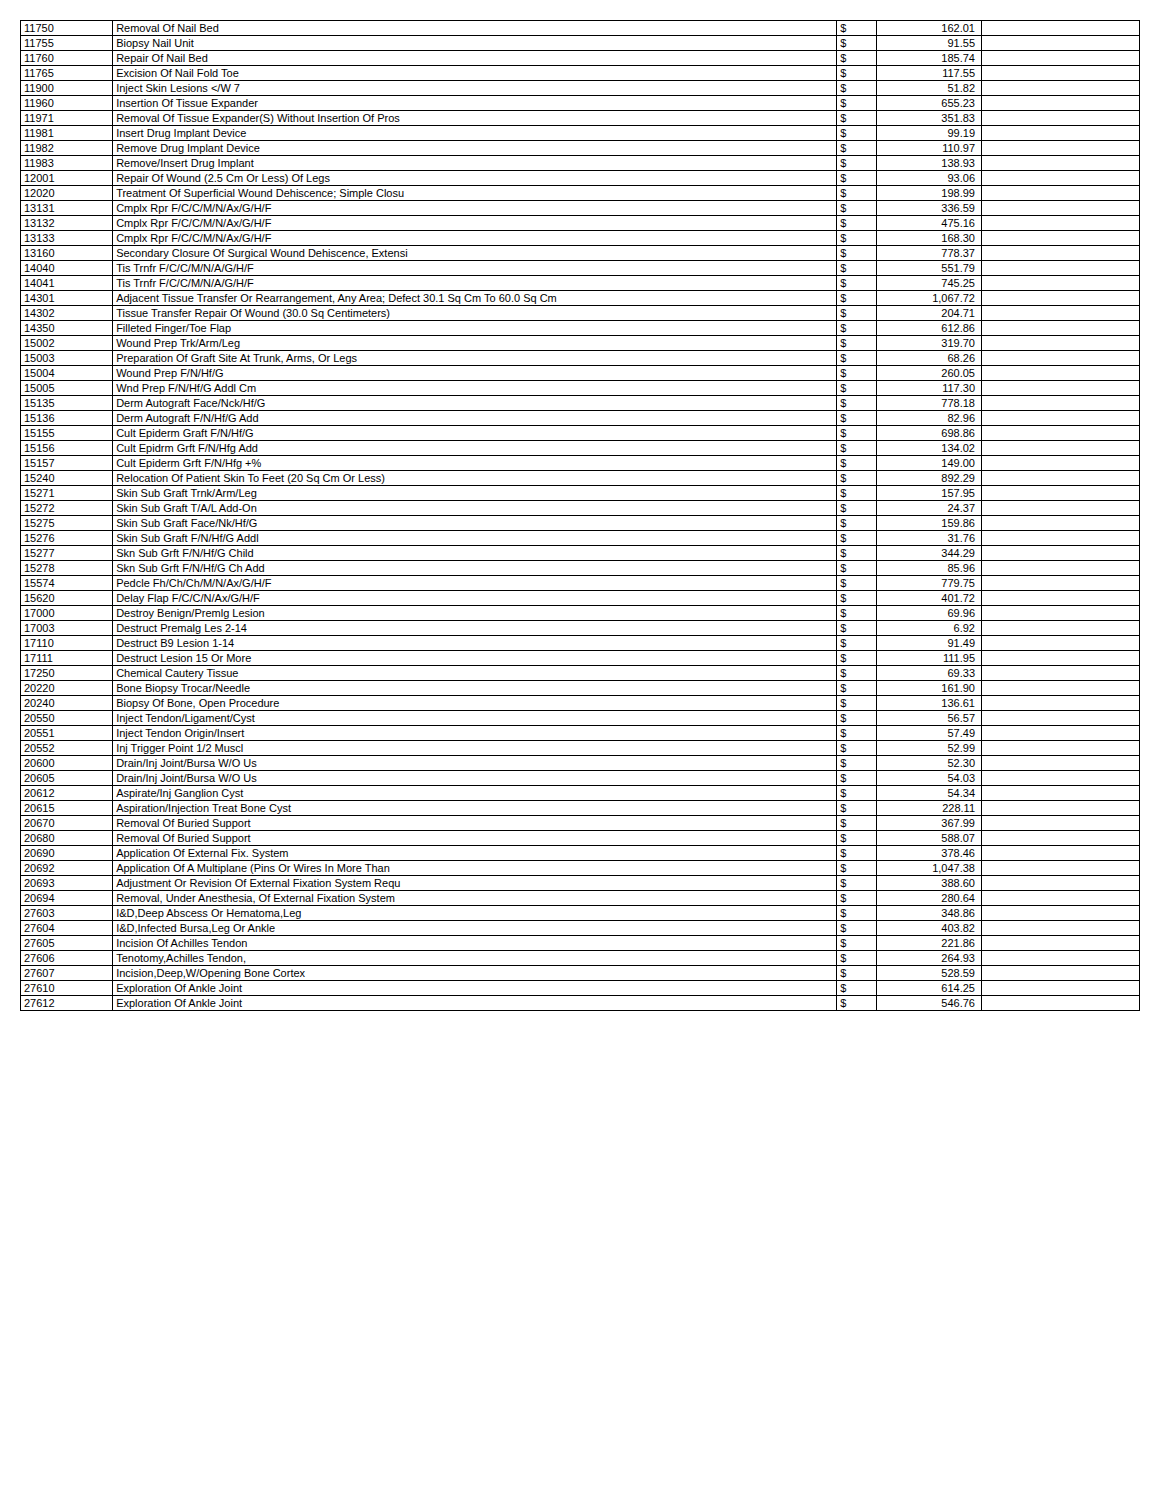| 11750 | Removal Of Nail Bed | $ | 162.01 | |
| 11755 | Biopsy Nail Unit | $ | 91.55 | |
| 11760 | Repair Of Nail Bed | $ | 185.74 | |
| 11765 | Excision Of Nail Fold Toe | $ | 117.55 | |
| 11900 | Inject Skin Lesions </W 7 | $ | 51.82 | |
| 11960 | Insertion Of Tissue Expander | $ | 655.23 | |
| 11971 | Removal Of Tissue Expander(S) Without Insertion Of Pros | $ | 351.83 | |
| 11981 | Insert Drug Implant Device | $ | 99.19 | |
| 11982 | Remove Drug Implant Device | $ | 110.97 | |
| 11983 | Remove/Insert Drug Implant | $ | 138.93 | |
| 12001 | Repair Of Wound (2.5 Cm Or Less) Of Legs | $ | 93.06 | |
| 12020 | Treatment Of Superficial Wound Dehiscence; Simple Closu | $ | 198.99 | |
| 13131 | Cmplx Rpr F/C/C/M/N/Ax/G/H/F | $ | 336.59 | |
| 13132 | Cmplx Rpr F/C/C/M/N/Ax/G/H/F | $ | 475.16 | |
| 13133 | Cmplx Rpr F/C/C/M/N/Ax/G/H/F | $ | 168.30 | |
| 13160 | Secondary Closure Of Surgical Wound Dehiscence, Extensi | $ | 778.37 | |
| 14040 | Tis Trnfr F/C/C/M/N/A/G/H/F | $ | 551.79 | |
| 14041 | Tis Trnfr F/C/C/M/N/A/G/H/F | $ | 745.25 | |
| 14301 | Adjacent Tissue Transfer Or Rearrangement, Any Area; Defect 30.1 Sq Cm To 60.0 Sq Cm | $ | 1,067.72 | |
| 14302 | Tissue Transfer Repair Of Wound (30.0 Sq Centimeters) | $ | 204.71 | |
| 14350 | Filleted Finger/Toe Flap | $ | 612.86 | |
| 15002 | Wound Prep Trk/Arm/Leg | $ | 319.70 | |
| 15003 | Preparation Of Graft Site At Trunk, Arms, Or Legs | $ | 68.26 | |
| 15004 | Wound Prep F/N/Hf/G | $ | 260.05 | |
| 15005 | Wnd Prep F/N/Hf/G Addl Cm | $ | 117.30 | |
| 15135 | Derm Autograft Face/Nck/Hf/G | $ | 778.18 | |
| 15136 | Derm Autograft F/N/Hf/G Add | $ | 82.96 | |
| 15155 | Cult Epiderm Graft F/N/Hf/G | $ | 698.86 | |
| 15156 | Cult Epidrm Grft F/N/Hfg Add | $ | 134.02 | |
| 15157 | Cult Epiderm Grft F/N/Hfg +% | $ | 149.00 | |
| 15240 | Relocation Of Patient Skin To Feet (20 Sq Cm Or Less) | $ | 892.29 | |
| 15271 | Skin Sub Graft Trnk/Arm/Leg | $ | 157.95 | |
| 15272 | Skin Sub Graft T/A/L Add-On | $ | 24.37 | |
| 15275 | Skin Sub Graft Face/Nk/Hf/G | $ | 159.86 | |
| 15276 | Skin Sub Graft F/N/Hf/G Addl | $ | 31.76 | |
| 15277 | Skn Sub Grft F/N/Hf/G Child | $ | 344.29 | |
| 15278 | Skn Sub Grft F/N/Hf/G Ch Add | $ | 85.96 | |
| 15574 | Pedcle Fh/Ch/Ch/M/N/Ax/G/H/F | $ | 779.75 | |
| 15620 | Delay Flap F/C/C/N/Ax/G/H/F | $ | 401.72 | |
| 17000 | Destroy Benign/Premlg Lesion | $ | 69.96 | |
| 17003 | Destruct Premalg Les 2-14 | $ | 6.92 | |
| 17110 | Destruct B9 Lesion 1-14 | $ | 91.49 | |
| 17111 | Destruct Lesion 15 Or More | $ | 111.95 | |
| 17250 | Chemical Cautery Tissue | $ | 69.33 | |
| 20220 | Bone Biopsy Trocar/Needle | $ | 161.90 | |
| 20240 | Biopsy Of Bone, Open Procedure | $ | 136.61 | |
| 20550 | Inject Tendon/Ligament/Cyst | $ | 56.57 | |
| 20551 | Inject Tendon Origin/Insert | $ | 57.49 | |
| 20552 | Inj Trigger Point 1/2 Muscl | $ | 52.99 | |
| 20600 | Drain/Inj Joint/Bursa W/O Us | $ | 52.30 | |
| 20605 | Drain/Inj Joint/Bursa W/O Us | $ | 54.03 | |
| 20612 | Aspirate/Inj Ganglion Cyst | $ | 54.34 | |
| 20615 | Aspiration/Injection Treat Bone Cyst | $ | 228.11 | |
| 20670 | Removal Of Buried Support | $ | 367.99 | |
| 20680 | Removal Of Buried Support | $ | 588.07 | |
| 20690 | Application Of External Fix. System | $ | 378.46 | |
| 20692 | Application Of A Multiplane (Pins Or Wires In More Than | $ | 1,047.38 | |
| 20693 | Adjustment Or Revision Of External Fixation System Requ | $ | 388.60 | |
| 20694 | Removal, Under Anesthesia, Of External Fixation System | $ | 280.64 | |
| 27603 | I&D,Deep Abscess Or Hematoma,Leg | $ | 348.86 | |
| 27604 | I&D,Infected Bursa,Leg Or Ankle | $ | 403.82 | |
| 27605 | Incision Of Achilles Tendon | $ | 221.86 | |
| 27606 | Tenotomy,Achilles Tendon, | $ | 264.93 | |
| 27607 | Incision,Deep,W/Opening Bone Cortex | $ | 528.59 | |
| 27610 | Exploration Of Ankle Joint | $ | 614.25 | |
| 27612 | Exploration Of Ankle Joint | $ | 546.76 | |